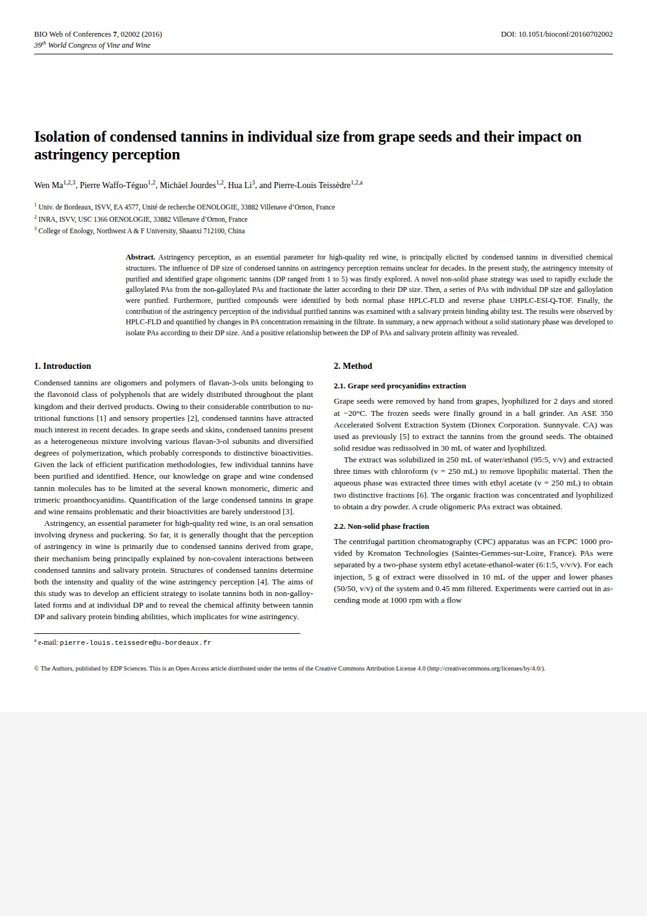BIO Web of Conferences 7, 02002 (2016)
39th World Congress of Vine and Wine
DOI: 10.1051/bioconf/20160702002
Isolation of condensed tannins in individual size from grape seeds and their impact on astringency perception
Wen Ma1,2,3, Pierre Waffo-Téguo1,2, Michäel Jourdes1,2, Hua Li3, and Pierre-Louis Teissèdre1,2,a
1 Univ. de Bordeaux, ISVV, EA 4577, Unité de recherche OENOLOGIE, 33882 Villenave d’Ornon, France
2 INRA, ISVV, USC 1366 OENOLOGIE, 33882 Villenave d’Ornon, France
3 College of Enology, Northwest A & F University, Shaanxi 712100, China
Abstract. Astringency perception, as an essential parameter for high-quality red wine, is principally elicited by condensed tannins in diversified chemical structures. The influence of DP size of condensed tannins on astringency perception remains unclear for decades. In the present study, the astringency intensity of purified and identified grape oligomeric tannins (DP ranged from 1 to 5) was firstly explored. A novel non-solid phase strategy was used to rapidly exclude the galloylated PAs from the non-galloylated PAs and fractionate the latter according to their DP size. Then, a series of PAs with individual DP size and galloylation were purified. Furthermore, purified compounds were identified by both normal phase HPLC-FLD and reverse phase UHPLC-ESI-Q-TOF. Finally, the contribution of the astringency perception of the individual purified tannins was examined with a salivary protein binding ability test. The results were observed by HPLC-FLD and quantified by changes in PA concentration remaining in the filtrate. In summary, a new approach without a solid stationary phase was developed to isolate PAs according to their DP size. And a positive relationship between the DP of PAs and salivary protein affinity was revealed.
1. Introduction
Condensed tannins are oligomers and polymers of flavan-3-ols units belonging to the flavonoid class of polyphenols that are widely distributed throughout the plant kingdom and their derived products. Owing to their considerable contribution to nutritional functions [1] and sensory properties [2], condensed tannins have attracted much interest in recent decades. In grape seeds and skins, condensed tannins present as a heterogeneous mixture involving various flavan-3-ol subunits and diversified degrees of polymerization, which probably corresponds to distinctive bioactivities. Given the lack of efficient purification methodologies, few individual tannins have been purified and identified. Hence, our knowledge on grape and wine condensed tannin molecules has to be limited at the several known monomeric, dimeric and trimeric proanthocyanidins. Quantification of the large condensed tannins in grape and wine remains problematic and their bioactivities are barely understood [3].
Astringency, an essential parameter for high-quality red wine, is an oral sensation involving dryness and puckering. So far, it is generally thought that the perception of astringency in wine is primarily due to condensed tannins derived from grape, their mechanism being principally explained by non-covalent interactions between condensed tannins and salivary protein. Structures of condensed tannins determine both the intensity and quality of the wine astringency perception [4]. The aims of this study was to develop an efficient strategy to isolate tannins both in non-galloylated forms and at individual DP and to reveal the chemical affinity between tannin DP and salivary protein binding abilities, which implicates for wine astringency.
2. Method
2.1. Grape seed procyanidins extraction
Grape seeds were removed by hand from grapes, lyophilized for 2 days and stored at −20°C. The frozen seeds were finally ground in a ball grinder. An ASE 350 Accelerated Solvent Extraction System (Dionex Corporation. Sunnyvale. CA) was used as previously [5] to extract the tannins from the ground seeds. The obtained solid residue was redissolved in 30 mL of water and lyophilized.
The extract was solubilized in 250 mL of water/ethanol (95:5, v/v) and extracted three times with chloroform (v = 250 mL) to remove lipophilic material. Then the aqueous phase was extracted three times with ethyl acetate (v = 250 mL) to obtain two distinctive fractions [6]. The organic fraction was concentrated and lyophilized to obtain a dry powder. A crude oligomeric PAs extract was obtained.
2.2. Non-solid phase fraction
The centrifugal partition chromatography (CPC) apparatus was an FCPC 1000 provided by Kromaton Technologies (Saintes-Gemmes-sur-Loire, France). PAs were separated by a two-phase system ethyl acetate-ethanol-water (6:1:5, v/v/v). For each injection, 5 g of extract were dissolved in 10 mL of the upper and lower phases (50/50, v/v) of the system and 0.45 mm filtered. Experiments were carried out in ascending mode at 1000 rpm with a flow
a e-mail: pierre-louis.teissedre@u-bordeaux.fr
© The Authors, published by EDP Sciences. This is an Open Access article distributed under the terms of the Creative Commons Attribution License 4.0 (http://creativecommons.org/licenses/by/4.0/).